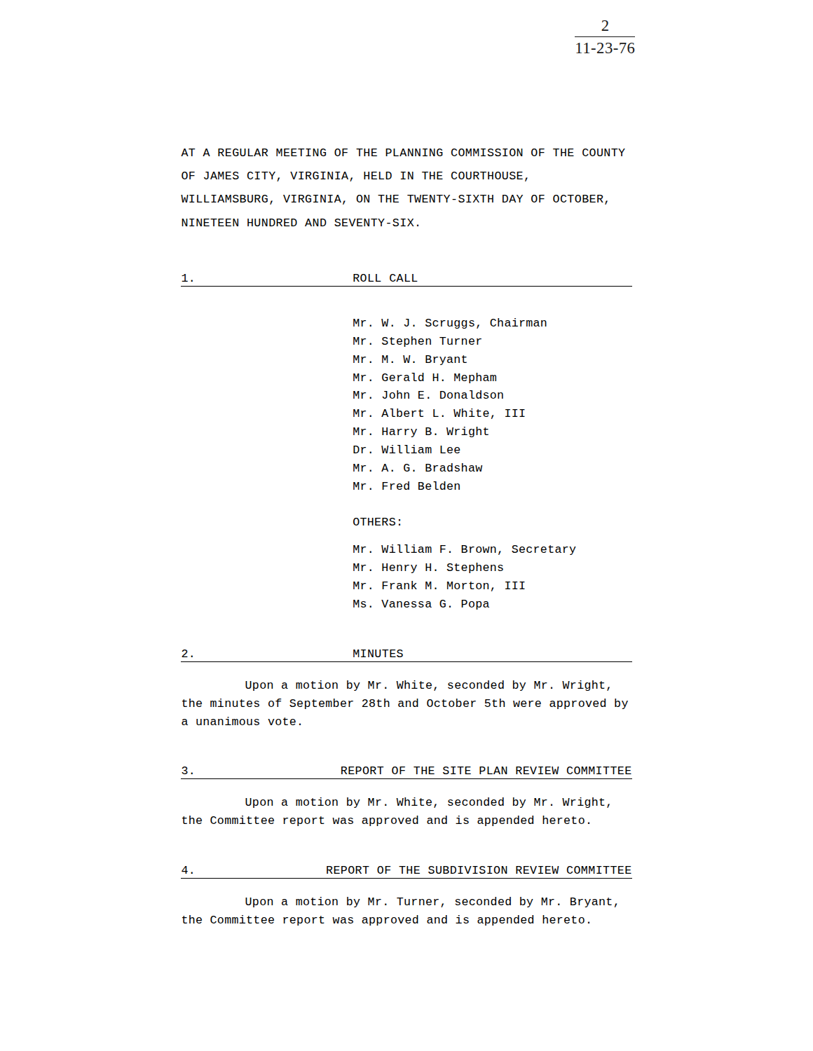2 11-23-76
AT A REGULAR MEETING OF THE PLANNING COMMISSION OF THE COUNTY OF JAMES CITY, VIRGINIA, HELD IN THE COURTHOUSE, WILLIAMSBURG, VIRGINIA, ON THE TWENTY-SIXTH DAY OF OCTOBER, NINETEEN HUNDRED AND SEVENTY-SIX.
1.
ROLL CALL
Mr. W. J. Scruggs, Chairman
Mr. Stephen Turner
Mr. M. W. Bryant
Mr. Gerald H. Mepham
Mr. John E. Donaldson
Mr. Albert L. White, III
Mr. Harry B. Wright
Dr. William Lee
Mr. A. G. Bradshaw
Mr. Fred Belden
OTHERS:
Mr. William F. Brown, Secretary
Mr. Henry H. Stephens
Mr. Frank M. Morton, III
Ms. Vanessa G. Popa
2.
MINUTES
Upon a motion by Mr. White, seconded by Mr. Wright, the minutes of September 28th and October 5th were approved by a unanimous vote.
3.
REPORT OF THE SITE PLAN REVIEW COMMITTEE
Upon a motion by Mr. White, seconded by Mr. Wright, the Committee report was approved and is appended hereto.
4.
REPORT OF THE SUBDIVISION REVIEW COMMITTEE
Upon a motion by Mr. Turner, seconded by Mr. Bryant, the Committee report was approved and is appended hereto.